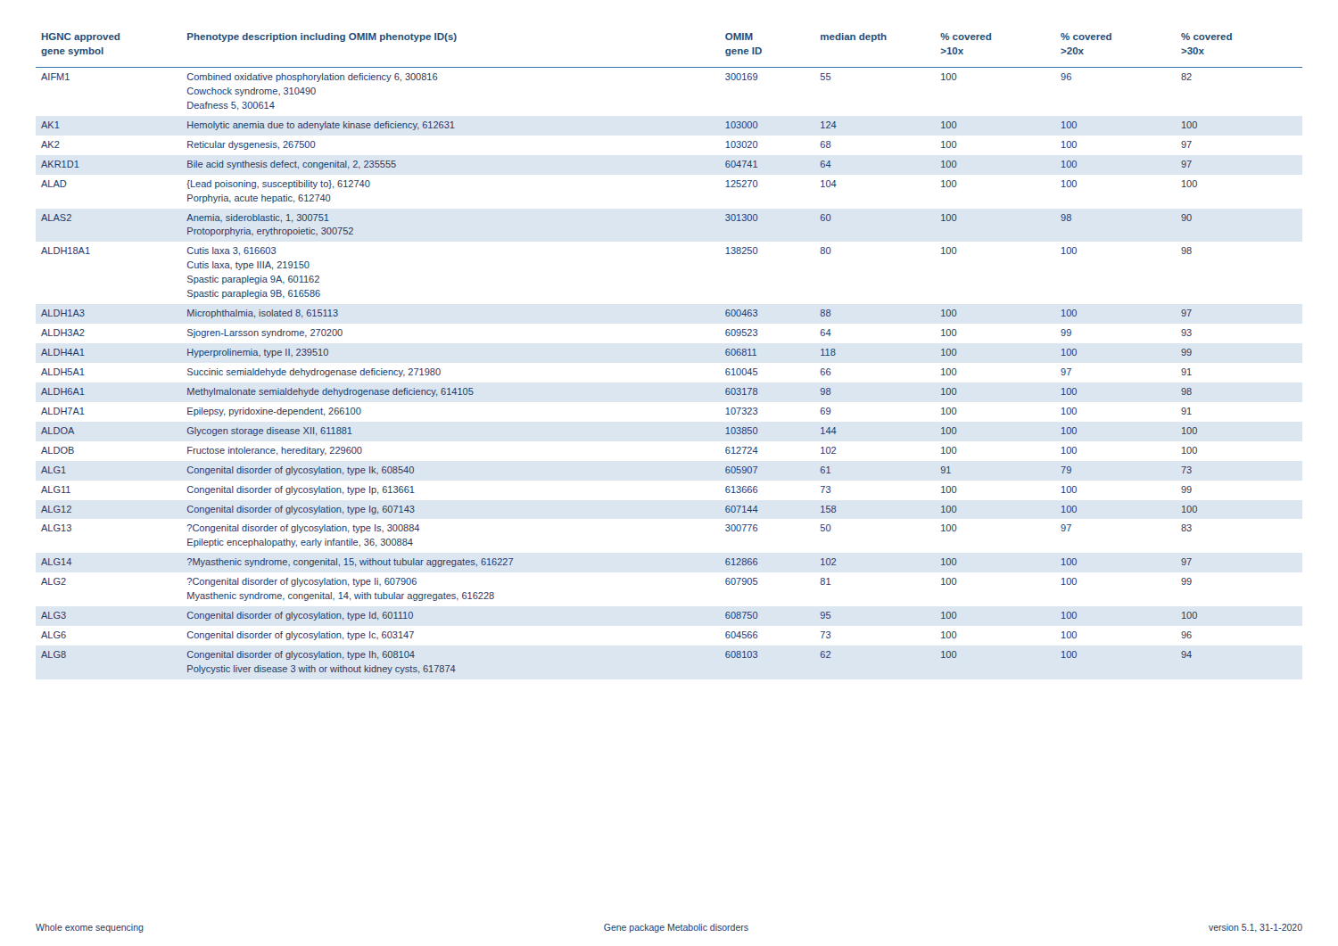| HGNC approved gene symbol | Phenotype description including OMIM phenotype ID(s) | OMIM gene ID | median depth | % covered >10x | % covered >20x | % covered >30x |
| --- | --- | --- | --- | --- | --- | --- |
| AIFM1 | Combined oxidative phosphorylation deficiency 6, 300816 Cowchock syndrome, 310490 Deafness 5, 300614 | 300169 | 55 | 100 | 96 | 82 |
| AK1 | Hemolytic anemia due to adenylate kinase deficiency, 612631 | 103000 | 124 | 100 | 100 | 100 |
| AK2 | Reticular dysgenesis, 267500 | 103020 | 68 | 100 | 100 | 97 |
| AKR1D1 | Bile acid synthesis defect, congenital, 2, 235555 | 604741 | 64 | 100 | 100 | 97 |
| ALAD | {Lead poisoning, susceptibility to}, 612740 Porphyria, acute hepatic, 612740 | 125270 | 104 | 100 | 100 | 100 |
| ALAS2 | Anemia, sideroblastic, 1, 300751 Protoporphyria, erythropoietic, 300752 | 301300 | 60 | 100 | 98 | 90 |
| ALDH18A1 | Cutis laxa 3, 616603 Cutis laxa, type IIIA, 219150 Spastic paraplegia 9A, 601162 Spastic paraplegia 9B, 616586 | 138250 | 80 | 100 | 100 | 98 |
| ALDH1A3 | Microphthalmia, isolated 8, 615113 | 600463 | 88 | 100 | 100 | 97 |
| ALDH3A2 | Sjogren-Larsson syndrome, 270200 | 609523 | 64 | 100 | 99 | 93 |
| ALDH4A1 | Hyperprolinemia, type II, 239510 | 606811 | 118 | 100 | 100 | 99 |
| ALDH5A1 | Succinic semialdehyde dehydrogenase deficiency, 271980 | 610045 | 66 | 100 | 97 | 91 |
| ALDH6A1 | Methylmalonate semialdehyde dehydrogenase deficiency, 614105 | 603178 | 98 | 100 | 100 | 98 |
| ALDH7A1 | Epilepsy, pyridoxine-dependent, 266100 | 107323 | 69 | 100 | 100 | 91 |
| ALDOA | Glycogen storage disease XII, 611881 | 103850 | 144 | 100 | 100 | 100 |
| ALDOB | Fructose intolerance, hereditary, 229600 | 612724 | 102 | 100 | 100 | 100 |
| ALG1 | Congenital disorder of glycosylation, type Ik, 608540 | 605907 | 61 | 91 | 79 | 73 |
| ALG11 | Congenital disorder of glycosylation, type Ip, 613661 | 613666 | 73 | 100 | 100 | 99 |
| ALG12 | Congenital disorder of glycosylation, type Ig, 607143 | 607144 | 158 | 100 | 100 | 100 |
| ALG13 | ?Congenital disorder of glycosylation, type Is, 300884 Epileptic encephalopathy, early infantile, 36, 300884 | 300776 | 50 | 100 | 97 | 83 |
| ALG14 | ?Myasthenic syndrome, congenital, 15, without tubular aggregates, 616227 | 612866 | 102 | 100 | 100 | 97 |
| ALG2 | ?Congenital disorder of glycosylation, type Ii, 607906 Myasthenic syndrome, congenital, 14, with tubular aggregates, 616228 | 607905 | 81 | 100 | 100 | 99 |
| ALG3 | Congenital disorder of glycosylation, type Id, 601110 | 608750 | 95 | 100 | 100 | 100 |
| ALG6 | Congenital disorder of glycosylation, type Ic, 603147 | 604566 | 73 | 100 | 100 | 96 |
| ALG8 | Congenital disorder of glycosylation, type Ih, 608104 Polycystic liver disease 3 with or without kidney cysts, 617874 | 608103 | 62 | 100 | 100 | 94 |
Whole exome sequencing
Gene package Metabolic disorders
version 5.1, 31-1-2020